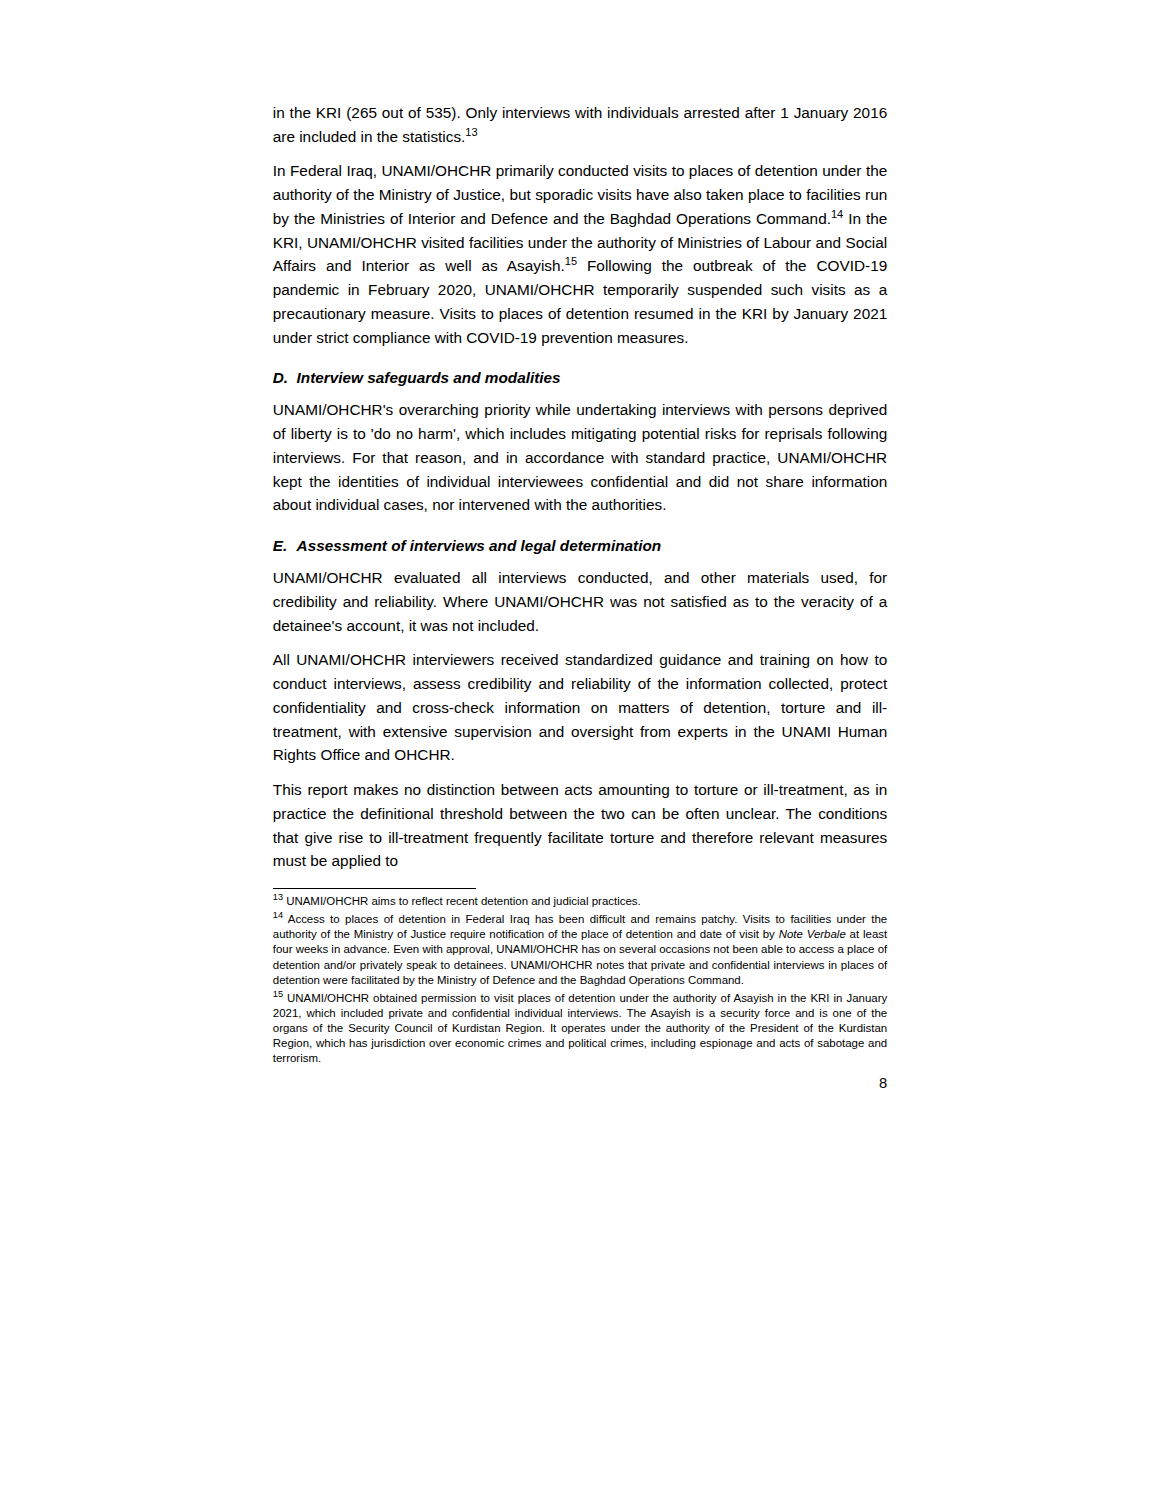in the KRI (265 out of 535). Only interviews with individuals arrested after 1 January 2016 are included in the statistics.13
In Federal Iraq, UNAMI/OHCHR primarily conducted visits to places of detention under the authority of the Ministry of Justice, but sporadic visits have also taken place to facilities run by the Ministries of Interior and Defence and the Baghdad Operations Command.14 In the KRI, UNAMI/OHCHR visited facilities under the authority of Ministries of Labour and Social Affairs and Interior as well as Asayish.15 Following the outbreak of the COVID-19 pandemic in February 2020, UNAMI/OHCHR temporarily suspended such visits as a precautionary measure. Visits to places of detention resumed in the KRI by January 2021 under strict compliance with COVID-19 prevention measures.
D. Interview safeguards and modalities
UNAMI/OHCHR's overarching priority while undertaking interviews with persons deprived of liberty is to 'do no harm', which includes mitigating potential risks for reprisals following interviews. For that reason, and in accordance with standard practice, UNAMI/OHCHR kept the identities of individual interviewees confidential and did not share information about individual cases, nor intervened with the authorities.
E. Assessment of interviews and legal determination
UNAMI/OHCHR evaluated all interviews conducted, and other materials used, for credibility and reliability. Where UNAMI/OHCHR was not satisfied as to the veracity of a detainee's account, it was not included.
All UNAMI/OHCHR interviewers received standardized guidance and training on how to conduct interviews, assess credibility and reliability of the information collected, protect confidentiality and cross-check information on matters of detention, torture and ill-treatment, with extensive supervision and oversight from experts in the UNAMI Human Rights Office and OHCHR.
This report makes no distinction between acts amounting to torture or ill-treatment, as in practice the definitional threshold between the two can be often unclear. The conditions that give rise to ill-treatment frequently facilitate torture and therefore relevant measures must be applied to
13 UNAMI/OHCHR aims to reflect recent detention and judicial practices.
14 Access to places of detention in Federal Iraq has been difficult and remains patchy. Visits to facilities under the authority of the Ministry of Justice require notification of the place of detention and date of visit by Note Verbale at least four weeks in advance. Even with approval, UNAMI/OHCHR has on several occasions not been able to access a place of detention and/or privately speak to detainees. UNAMI/OHCHR notes that private and confidential interviews in places of detention were facilitated by the Ministry of Defence and the Baghdad Operations Command.
15 UNAMI/OHCHR obtained permission to visit places of detention under the authority of Asayish in the KRI in January 2021, which included private and confidential individual interviews. The Asayish is a security force and is one of the organs of the Security Council of Kurdistan Region. It operates under the authority of the President of the Kurdistan Region, which has jurisdiction over economic crimes and political crimes, including espionage and acts of sabotage and terrorism.
8